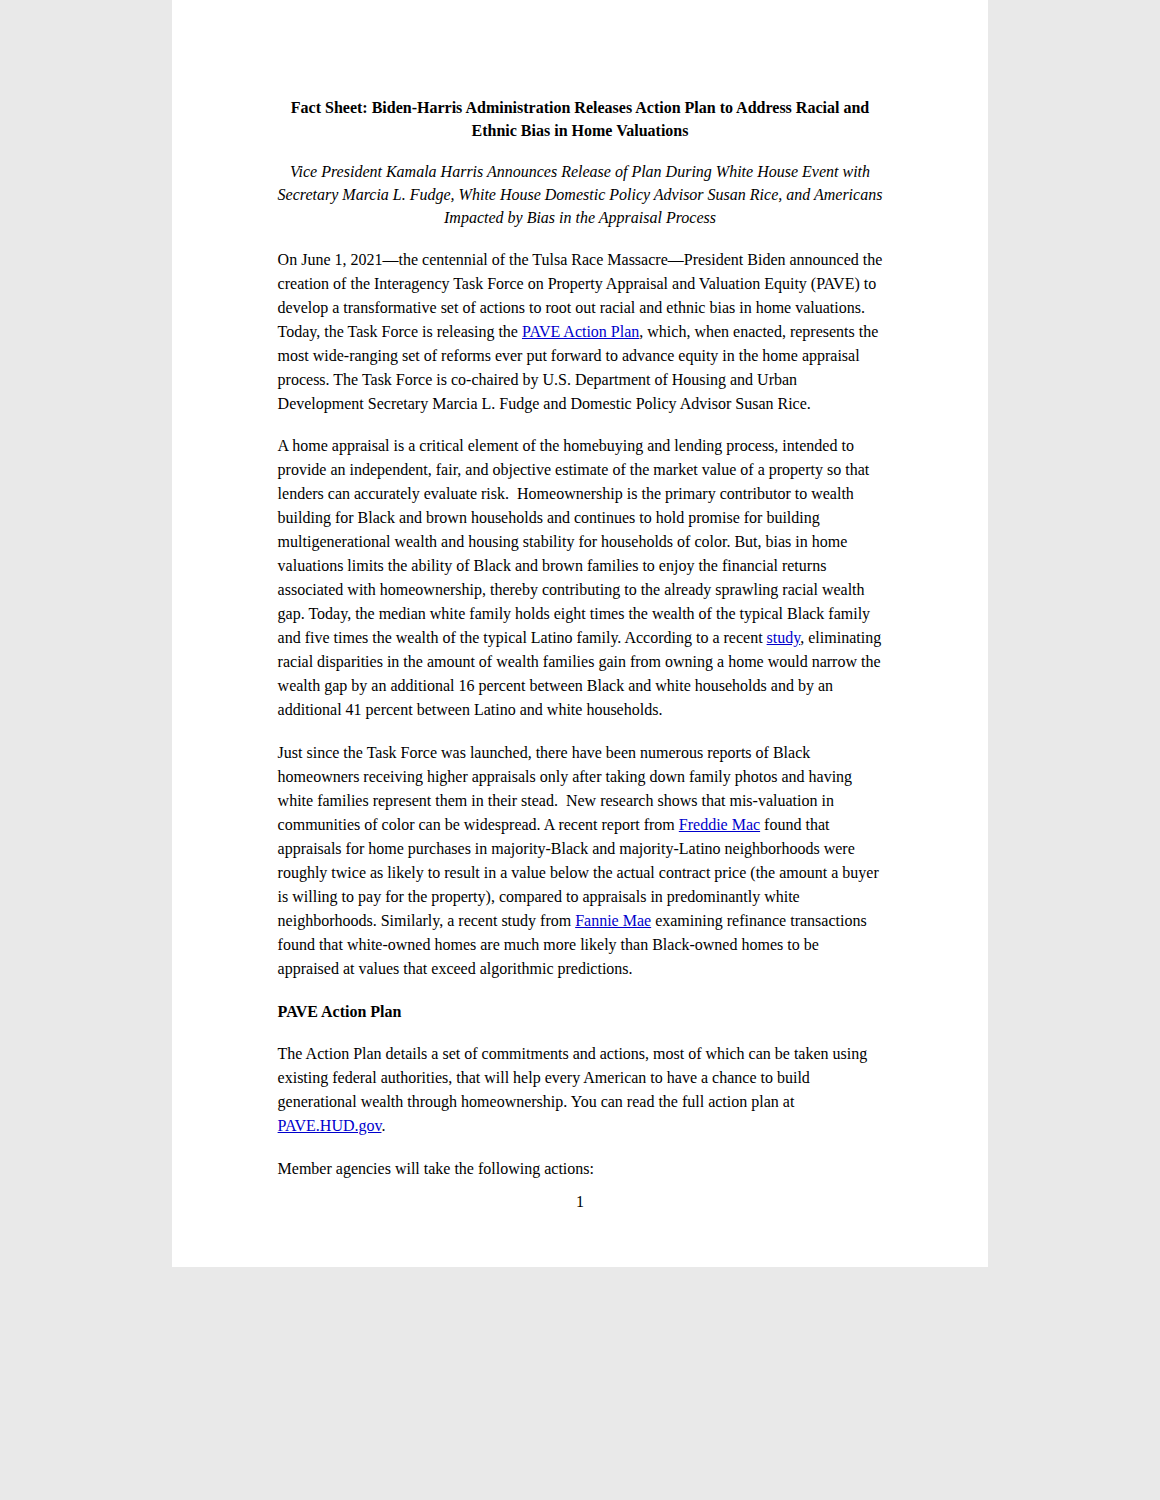Fact Sheet: Biden-Harris Administration Releases Action Plan to Address Racial and Ethnic Bias in Home Valuations
Vice President Kamala Harris Announces Release of Plan During White House Event with Secretary Marcia L. Fudge, White House Domestic Policy Advisor Susan Rice, and Americans Impacted by Bias in the Appraisal Process
On June 1, 2021—the centennial of the Tulsa Race Massacre—President Biden announced the creation of the Interagency Task Force on Property Appraisal and Valuation Equity (PAVE) to develop a transformative set of actions to root out racial and ethnic bias in home valuations. Today, the Task Force is releasing the PAVE Action Plan, which, when enacted, represents the most wide-ranging set of reforms ever put forward to advance equity in the home appraisal process. The Task Force is co-chaired by U.S. Department of Housing and Urban Development Secretary Marcia L. Fudge and Domestic Policy Advisor Susan Rice.
A home appraisal is a critical element of the homebuying and lending process, intended to provide an independent, fair, and objective estimate of the market value of a property so that lenders can accurately evaluate risk. Homeownership is the primary contributor to wealth building for Black and brown households and continues to hold promise for building multigenerational wealth and housing stability for households of color. But, bias in home valuations limits the ability of Black and brown families to enjoy the financial returns associated with homeownership, thereby contributing to the already sprawling racial wealth gap. Today, the median white family holds eight times the wealth of the typical Black family and five times the wealth of the typical Latino family. According to a recent study, eliminating racial disparities in the amount of wealth families gain from owning a home would narrow the wealth gap by an additional 16 percent between Black and white households and by an additional 41 percent between Latino and white households.
Just since the Task Force was launched, there have been numerous reports of Black homeowners receiving higher appraisals only after taking down family photos and having white families represent them in their stead. New research shows that mis-valuation in communities of color can be widespread. A recent report from Freddie Mac found that appraisals for home purchases in majority-Black and majority-Latino neighborhoods were roughly twice as likely to result in a value below the actual contract price (the amount a buyer is willing to pay for the property), compared to appraisals in predominantly white neighborhoods. Similarly, a recent study from Fannie Mae examining refinance transactions found that white-owned homes are much more likely than Black-owned homes to be appraised at values that exceed algorithmic predictions.
PAVE Action Plan
The Action Plan details a set of commitments and actions, most of which can be taken using existing federal authorities, that will help every American to have a chance to build generational wealth through homeownership. You can read the full action plan at PAVE.HUD.gov.
Member agencies will take the following actions:
1